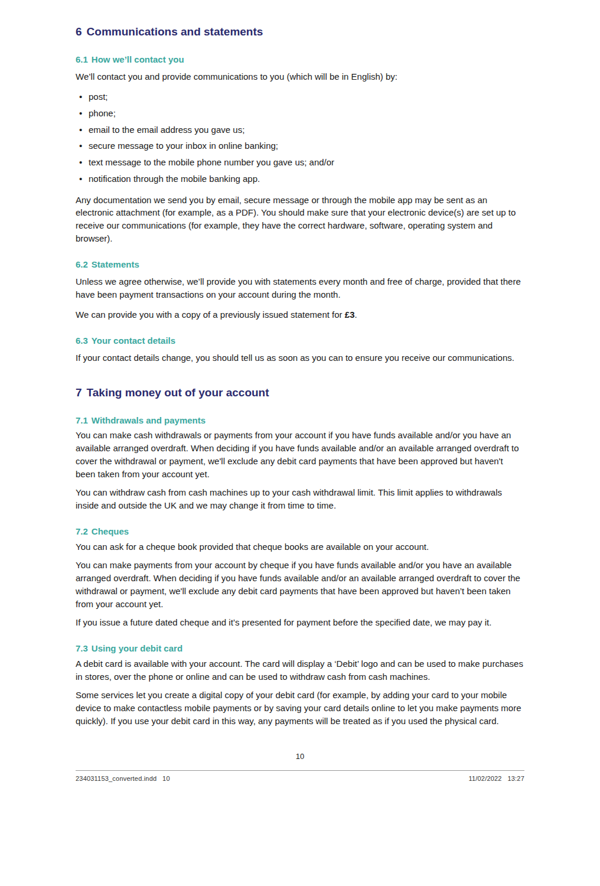6 Communications and statements
6.1 How we’ll contact you
We’ll contact you and provide communications to you (which will be in English) by:
post;
phone;
email to the email address you gave us;
secure message to your inbox in online banking;
text message to the mobile phone number you gave us; and/or
notification through the mobile banking app.
Any documentation we send you by email, secure message or through the mobile app may be sent as an electronic attachment (for example, as a PDF). You should make sure that your electronic device(s) are set up to receive our communications (for example, they have the correct hardware, software, operating system and browser).
6.2 Statements
Unless we agree otherwise, we’ll provide you with statements every month and free of charge, provided that there have been payment transactions on your account during the month.
We can provide you with a copy of a previously issued statement for £3.
6.3 Your contact details
If your contact details change, you should tell us as soon as you can to ensure you receive our communications.
7 Taking money out of your account
7.1 Withdrawals and payments
You can make cash withdrawals or payments from your account if you have funds available and/or you have an available arranged overdraft. When deciding if you have funds available and/or an available arranged overdraft to cover the withdrawal or payment, we'll exclude any debit card payments that have been approved but haven't been taken from your account yet.
You can withdraw cash from cash machines up to your cash withdrawal limit. This limit applies to withdrawals inside and outside the UK and we may change it from time to time.
7.2 Cheques
You can ask for a cheque book provided that cheque books are available on your account.
You can make payments from your account by cheque if you have funds available and/or you have an available arranged overdraft. When deciding if you have funds available and/or an available arranged overdraft to cover the withdrawal or payment, we'll exclude any debit card payments that have been approved but haven’t been taken from your account yet.
If you issue a future dated cheque and it’s presented for payment before the specified date, we may pay it.
7.3 Using your debit card
A debit card is available with your account. The card will display a ‘Debit’ logo and can be used to make purchases in stores, over the phone or online and can be used to withdraw cash from cash machines.
Some services let you create a digital copy of your debit card (for example, by adding your card to your mobile device to make contactless mobile payments or by saving your card details online to let you make payments more quickly). If you use your debit card in this way, any payments will be treated as if you used the physical card.
10
234031153_converted.indd 10 11/02/2022 13:27